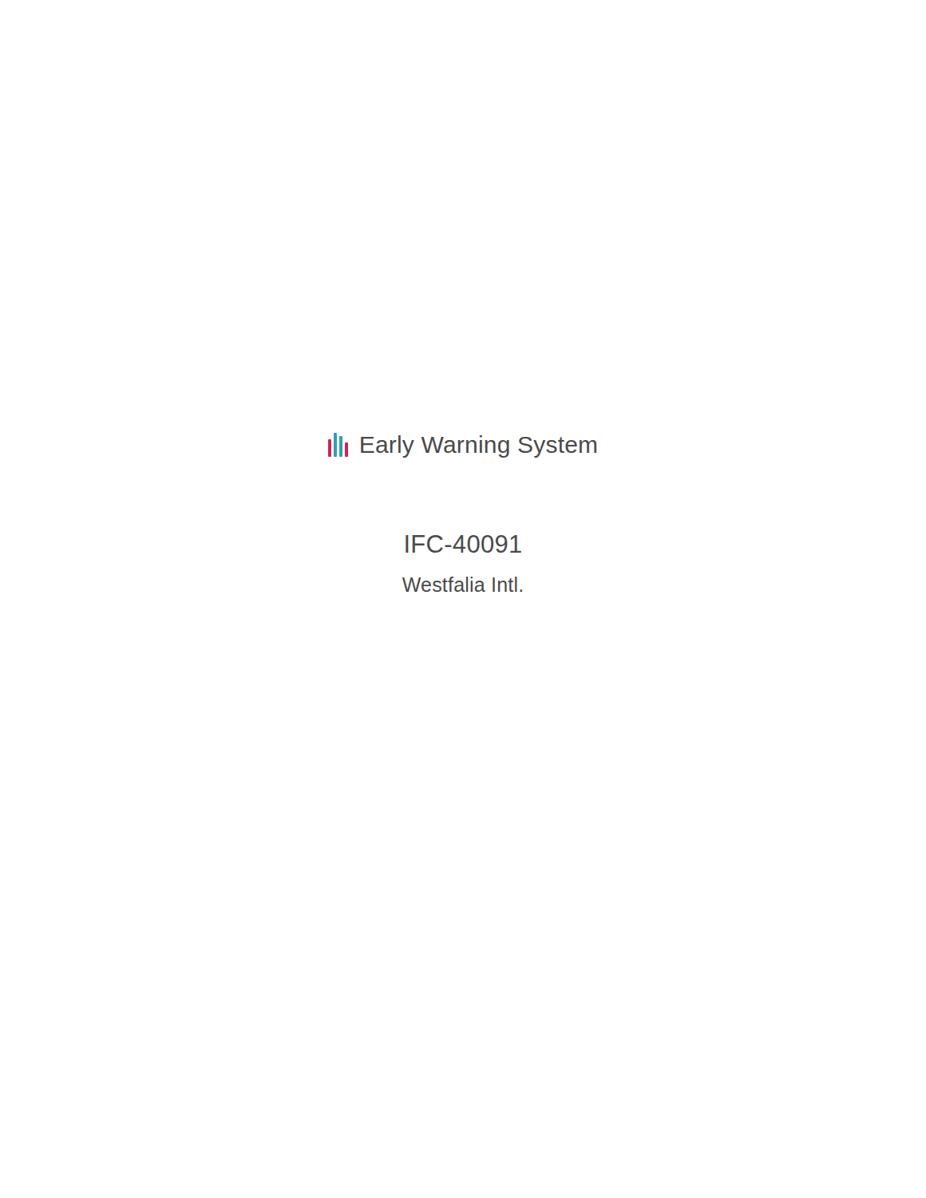Early Warning System
IFC-40091
Westfalia Intl.